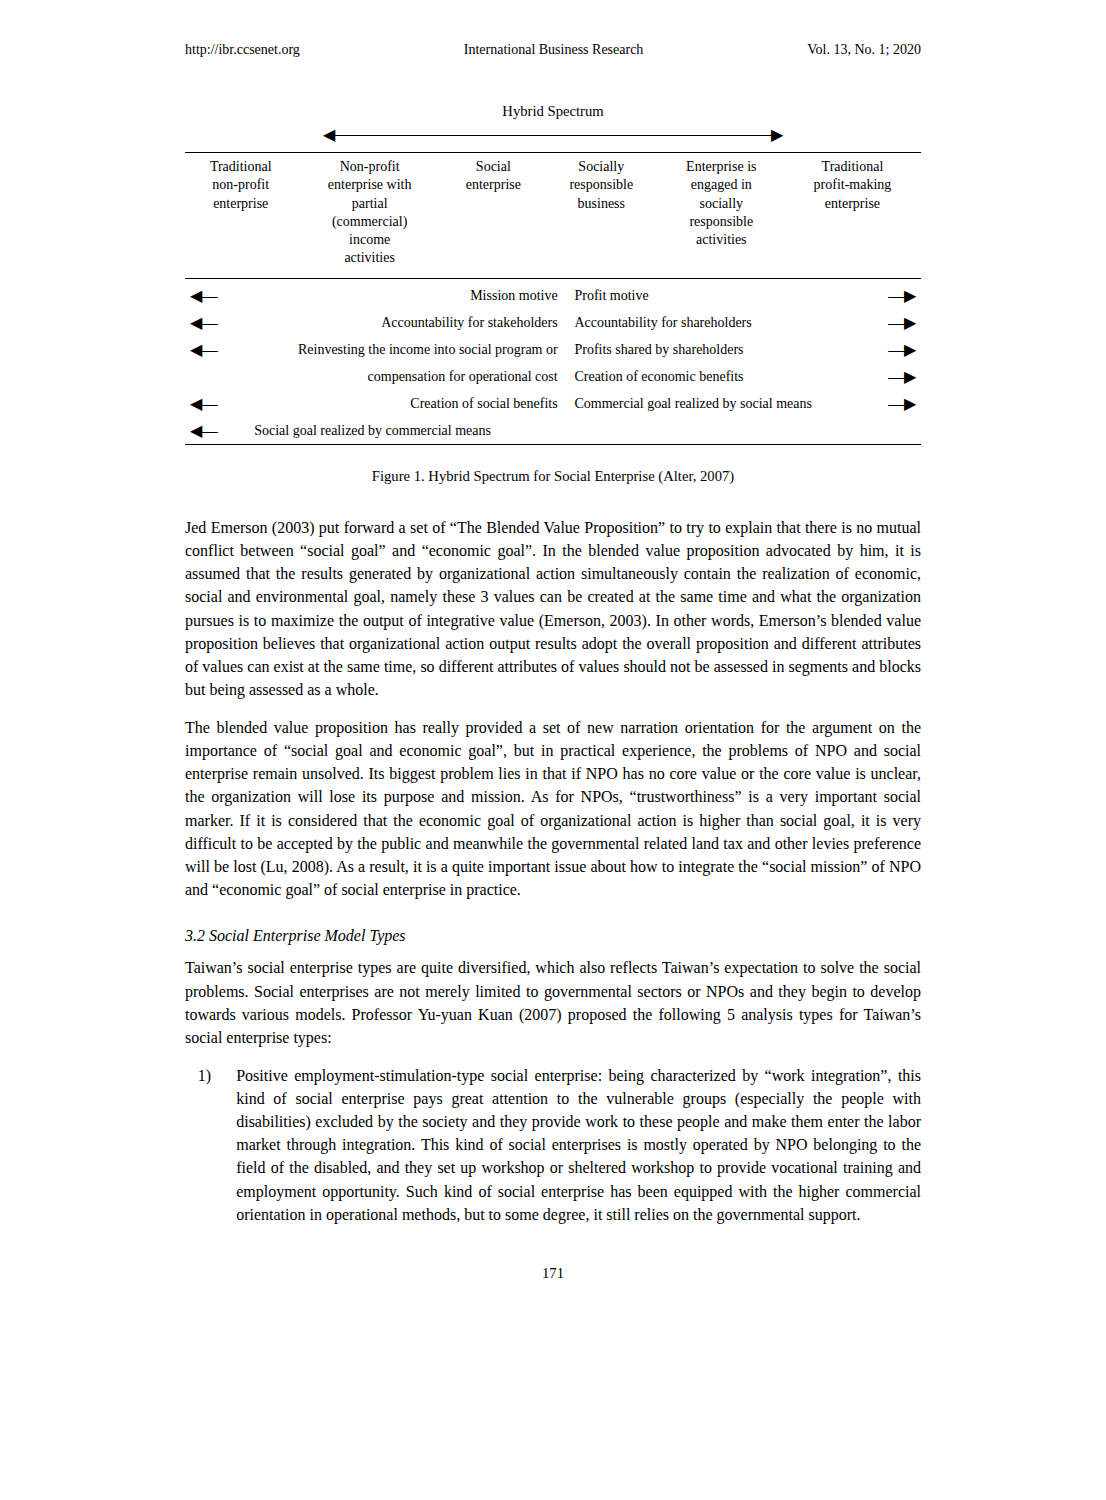http://ibr.ccsenet.org International Business Research Vol. 13, No. 1; 2020
Hybrid Spectrum
◀ ▶
| Traditional non-profit enterprise | Non-profit enterprise with partial (commercial) income activities | Social enterprise | Socially responsible business | Enterprise is engaged in socially responsible activities | Traditional profit-making enterprise |
| ◀— | Mission motive | Profit motive | —▶ |
| ◀— | Accountability for stakeholders | Accountability for shareholders | —▶ |
| ◀— | Reinvesting the income into social program or | Profits shared by shareholders | —▶ |
| | compensation for operational cost | Creation of economic benefits | —▶ |
| ◀— | Creation of social benefits | Commercial goal realized by social means | —▶ |
| ◀— | Social goal realized by commercial means | |
Figure 1. Hybrid Spectrum for Social Enterprise (Alter, 2007)
Jed Emerson (2003) put forward a set of “The Blended Value Proposition” to try to explain that there is no mutual conflict between “social goal” and “economic goal”. In the blended value proposition advocated by him, it is assumed that the results generated by organizational action simultaneously contain the realization of economic, social and environmental goal, namely these 3 values can be created at the same time and what the organization pursues is to maximize the output of integrative value (Emerson, 2003). In other words, Emerson’s blended value proposition believes that organizational action output results adopt the overall proposition and different attributes of values can exist at the same time, so different attributes of values should not be assessed in segments and blocks but being assessed as a whole.
The blended value proposition has really provided a set of new narration orientation for the argument on the importance of “social goal and economic goal”, but in practical experience, the problems of NPO and social enterprise remain unsolved. Its biggest problem lies in that if NPO has no core value or the core value is unclear, the organization will lose its purpose and mission. As for NPOs, “trustworthiness” is a very important social marker. If it is considered that the economic goal of organizational action is higher than social goal, it is very difficult to be accepted by the public and meanwhile the governmental related land tax and other levies preference will be lost (Lu, 2008). As a result, it is a quite important issue about how to integrate the “social mission” of NPO and “economic goal” of social enterprise in practice.
3.2 Social Enterprise Model Types
Taiwan’s social enterprise types are quite diversified, which also reflects Taiwan’s expectation to solve the social problems. Social enterprises are not merely limited to governmental sectors or NPOs and they begin to develop towards various models. Professor Yu-yuan Kuan (2007) proposed the following 5 analysis types for Taiwan’s social enterprise types:
Positive employment-stimulation-type social enterprise: being characterized by “work integration”, this kind of social enterprise pays great attention to the vulnerable groups (especially the people with disabilities) excluded by the society and they provide work to these people and make them enter the labor market through integration. This kind of social enterprises is mostly operated by NPO belonging to the field of the disabled, and they set up workshop or sheltered workshop to provide vocational training and employment opportunity. Such kind of social enterprise has been equipped with the higher commercial orientation in operational methods, but to some degree, it still relies on the governmental support.
171